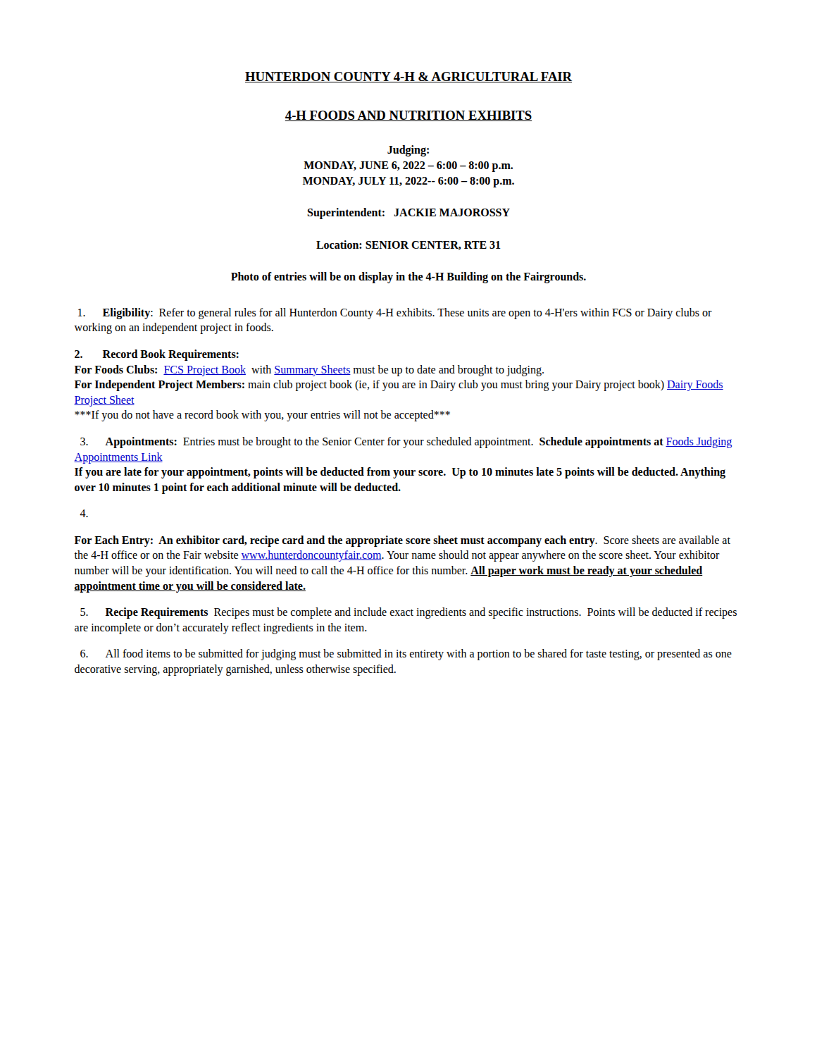HUNTERDON COUNTY 4-H & AGRICULTURAL FAIR
4-H FOODS AND NUTRITION EXHIBITS
Judging: MONDAY, JUNE 6, 2022 – 6:00 – 8:00 p.m.
MONDAY, JULY 11, 2022-- 6:00 – 8:00 p.m.
Superintendent: JACKIE MAJOROSSY
Location: SENIOR CENTER, RTE 31
Photo of entries will be on display in the 4-H Building on the Fairgrounds.
1. Eligibility: Refer to general rules for all Hunterdon County 4-H exhibits. These units are open to 4-H'ers within FCS or Dairy clubs or working on an independent project in foods.
2. Record Book Requirements:
For Foods Clubs: FCS Project Book with Summary Sheets must be up to date and brought to judging.
For Independent Project Members: main club project book (ie, if you are in Dairy club you must bring your Dairy project book) Dairy Foods Project Sheet
***If you do not have a record book with you, your entries will not be accepted***
3. Appointments: Entries must be brought to the Senior Center for your scheduled appointment. Schedule appointments at Foods Judging Appointments Link
If you are late for your appointment, points will be deducted from your score. Up to 10 minutes late 5 points will be deducted. Anything over 10 minutes 1 point for each additional minute will be deducted.
4.
For Each Entry: An exhibitor card, recipe card and the appropriate score sheet must accompany each entry. Score sheets are available at the 4-H office or on the Fair website www.hunterdoncountyfair.com. Your name should not appear anywhere on the score sheet. Your exhibitor number will be your identification. You will need to call the 4-H office for this number. All paper work must be ready at your scheduled appointment time or you will be considered late.
5. Recipe Requirements Recipes must be complete and include exact ingredients and specific instructions. Points will be deducted if recipes are incomplete or don’t accurately reflect ingredients in the item.
6. All food items to be submitted for judging must be submitted in its entirety with a portion to be shared for taste testing, or presented as one decorative serving, appropriately garnished, unless otherwise specified.